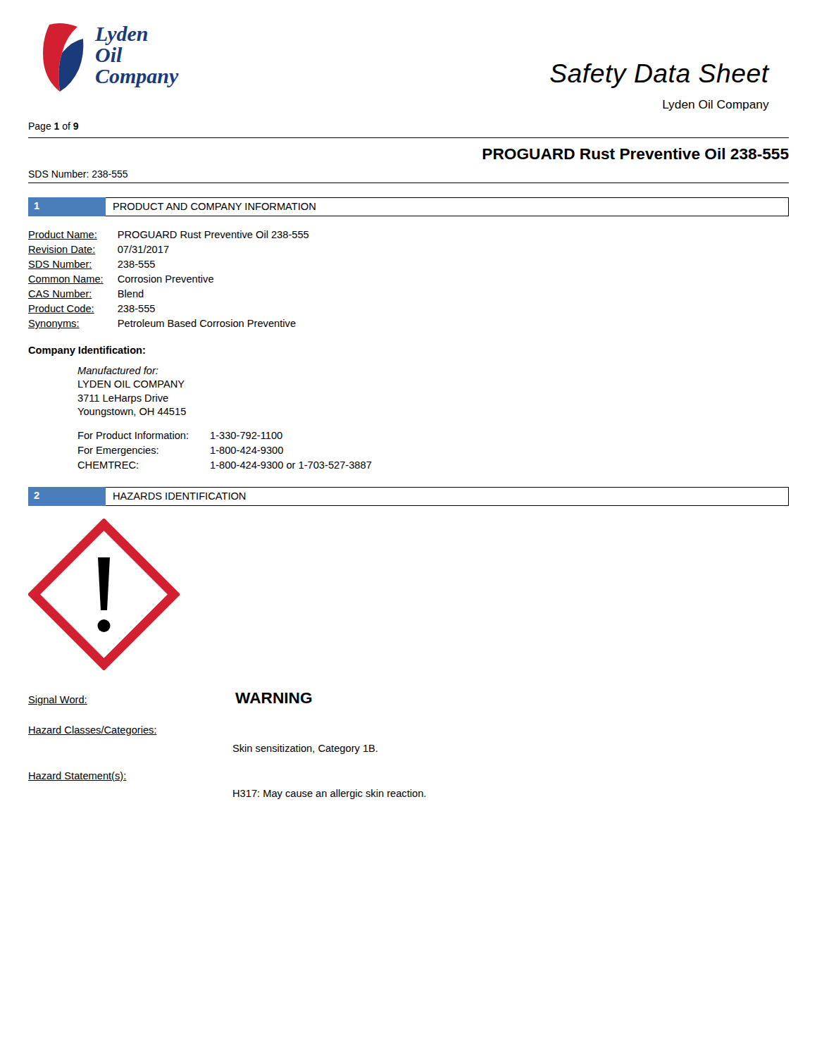Lyden Oil Company
Safety Data Sheet
Lyden Oil Company
Page 1 of 9
PROGUARD Rust Preventive Oil 238-555
SDS Number: 238-555
1
PRODUCT AND COMPANY INFORMATION
| Product Name: | PROGUARD Rust Preventive Oil 238-555 |
| Revision Date: | 07/31/2017 |
| SDS Number: | 238-555 |
| Common Name: | Corrosion Preventive |
| CAS Number: | Blend |
| Product Code: | 238-555 |
| Synonyms: | Petroleum Based Corrosion Preventive |
Company Identification:
Manufactured for:
LYDEN OIL COMPANY
3711 LeHarps Drive
Youngstown, OH 44515
| For Product Information: | 1-330-792-1100 |
| For Emergencies: | 1-800-424-9300 |
| CHEMTREC: | 1-800-424-9300 or 1-703-527-3887 |
2
HAZARDS IDENTIFICATION
Signal Word: WARNING
Hazard Classes/Categories:
Skin sensitization, Category 1B.
Hazard Statement(s):
H317: May cause an allergic skin reaction.